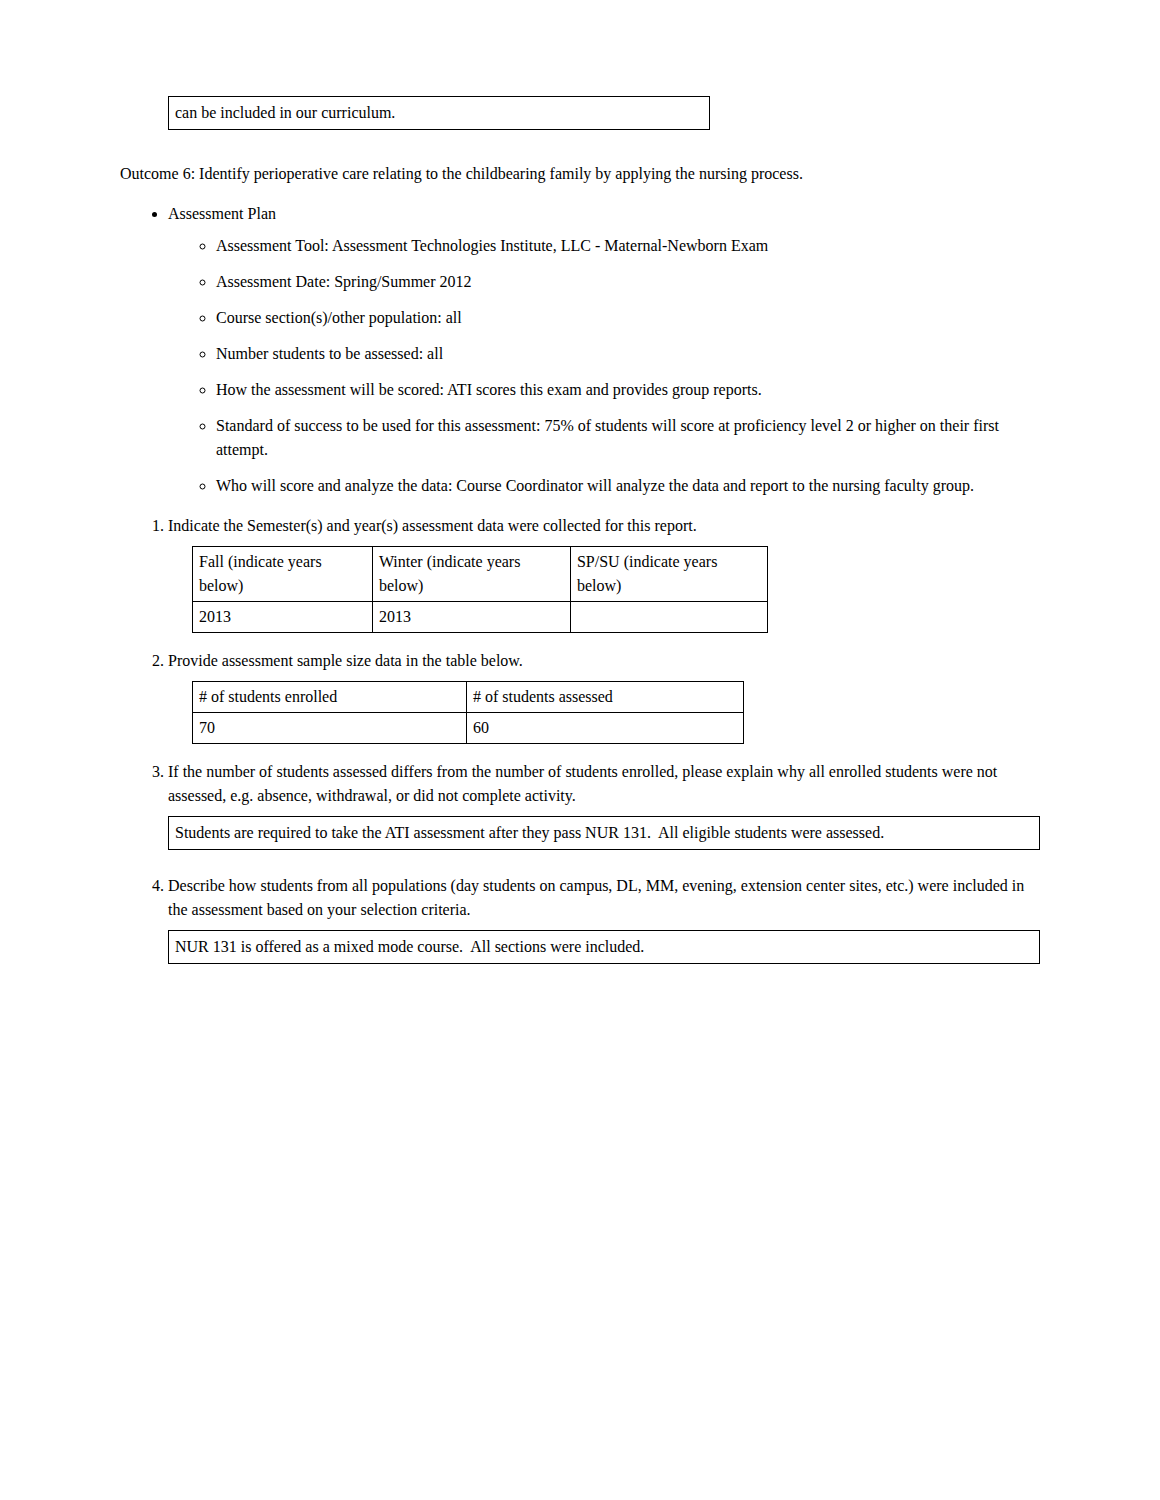can be included in our curriculum.
Outcome 6: Identify perioperative care relating to the childbearing family by applying the nursing process.
Assessment Plan
Assessment Tool: Assessment Technologies Institute, LLC - Maternal-Newborn Exam
Assessment Date: Spring/Summer 2012
Course section(s)/other population: all
Number students to be assessed: all
How the assessment will be scored: ATI scores this exam and provides group reports.
Standard of success to be used for this assessment: 75% of students will score at proficiency level 2 or higher on their first attempt.
Who will score and analyze the data: Course Coordinator will analyze the data and report to the nursing faculty group.
Indicate the Semester(s) and year(s) assessment data were collected for this report.
| Fall (indicate years below) | Winter (indicate years below) | SP/SU (indicate years below) |
| --- | --- | --- |
| 2013 | 2013 | |
Provide assessment sample size data in the table below.
| # of students enrolled | # of students assessed |
| --- | --- |
| 70 | 60 |
If the number of students assessed differs from the number of students enrolled, please explain why all enrolled students were not assessed, e.g. absence, withdrawal, or did not complete activity.
Students are required to take the ATI assessment after they pass NUR 131. All eligible students were assessed.
Describe how students from all populations (day students on campus, DL, MM, evening, extension center sites, etc.) were included in the assessment based on your selection criteria.
NUR 131 is offered as a mixed mode course. All sections were included.